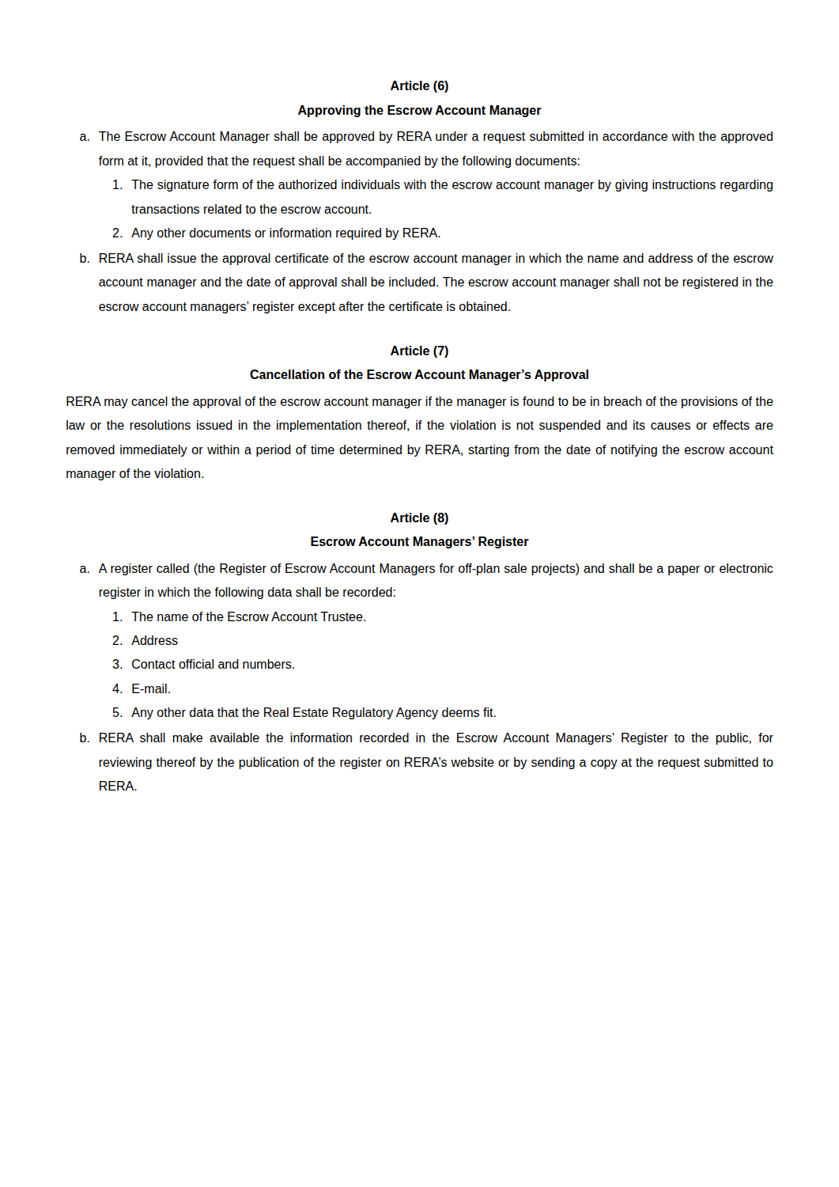Article (6)
Approving the Escrow Account Manager
The Escrow Account Manager shall be approved by RERA under a request submitted in accordance with the approved form at it, provided that the request shall be accompanied by the following documents:
The signature form of the authorized individuals with the escrow account manager by giving instructions regarding transactions related to the escrow account.
Any other documents or information required by RERA.
RERA shall issue the approval certificate of the escrow account manager in which the name and address of the escrow account manager and the date of approval shall be included. The escrow account manager shall not be registered in the escrow account managers’ register except after the certificate is obtained.
Article (7)
Cancellation of the Escrow Account Manager’s Approval
RERA may cancel the approval of the escrow account manager if the manager is found to be in breach of the provisions of the law or the resolutions issued in the implementation thereof, if the violation is not suspended and its causes or effects are removed immediately or within a period of time determined by RERA, starting from the date of notifying the escrow account manager of the violation.
Article (8)
Escrow Account Managers’ Register
A register called (the Register of Escrow Account Managers for off-plan sale projects) and shall be a paper or electronic register in which the following data shall be recorded:
The name of the Escrow Account Trustee.
Address
Contact official and numbers.
E-mail.
Any other data that the Real Estate Regulatory Agency deems fit.
RERA shall make available the information recorded in the Escrow Account Managers’ Register to the public, for reviewing thereof by the publication of the register on RERA’s website or by sending a copy at the request submitted to RERA.